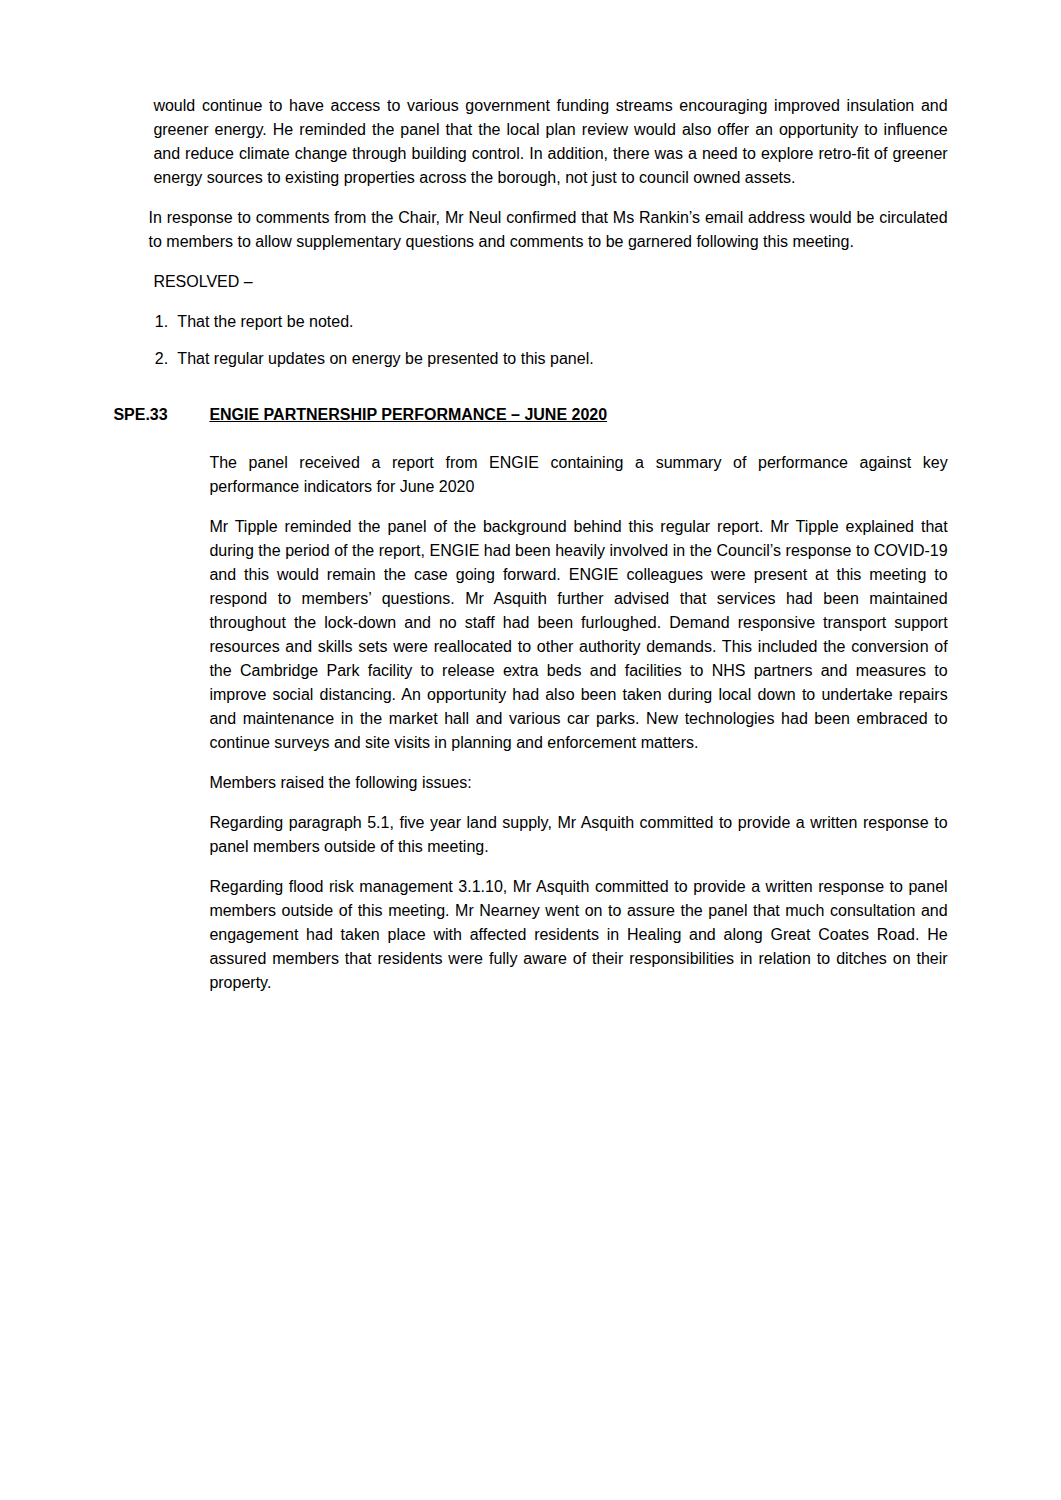would continue to have access to various government funding streams encouraging improved insulation and greener energy. He reminded the panel that the local plan review would also offer an opportunity to influence and reduce climate change through building control. In addition, there was a need to explore retro-fit of greener energy sources to existing properties across the borough, not just to council owned assets.
In response to comments from the Chair, Mr Neul confirmed that Ms Rankin’s email address would be circulated to members to allow supplementary questions and comments to be garnered following this meeting.
RESOLVED –
That the report be noted.
That regular updates on energy be presented to this panel.
SPE.33 ENGIE PARTNERSHIP PERFORMANCE – JUNE 2020
The panel received a report from ENGIE containing a summary of performance against key performance indicators for June 2020
Mr Tipple reminded the panel of the background behind this regular report. Mr Tipple explained that during the period of the report, ENGIE had been heavily involved in the Council’s response to COVID-19 and this would remain the case going forward. ENGIE colleagues were present at this meeting to respond to members’ questions. Mr Asquith further advised that services had been maintained throughout the lock-down and no staff had been furloughed. Demand responsive transport support resources and skills sets were reallocated to other authority demands. This included the conversion of the Cambridge Park facility to release extra beds and facilities to NHS partners and measures to improve social distancing. An opportunity had also been taken during local down to undertake repairs and maintenance in the market hall and various car parks. New technologies had been embraced to continue surveys and site visits in planning and enforcement matters.
Members raised the following issues:
Regarding paragraph 5.1, five year land supply, Mr Asquith committed to provide a written response to panel members outside of this meeting.
Regarding flood risk management 3.1.10, Mr Asquith committed to provide a written response to panel members outside of this meeting. Mr Nearney went on to assure the panel that much consultation and engagement had taken place with affected residents in Healing and along Great Coates Road. He assured members that residents were fully aware of their responsibilities in relation to ditches on their property.